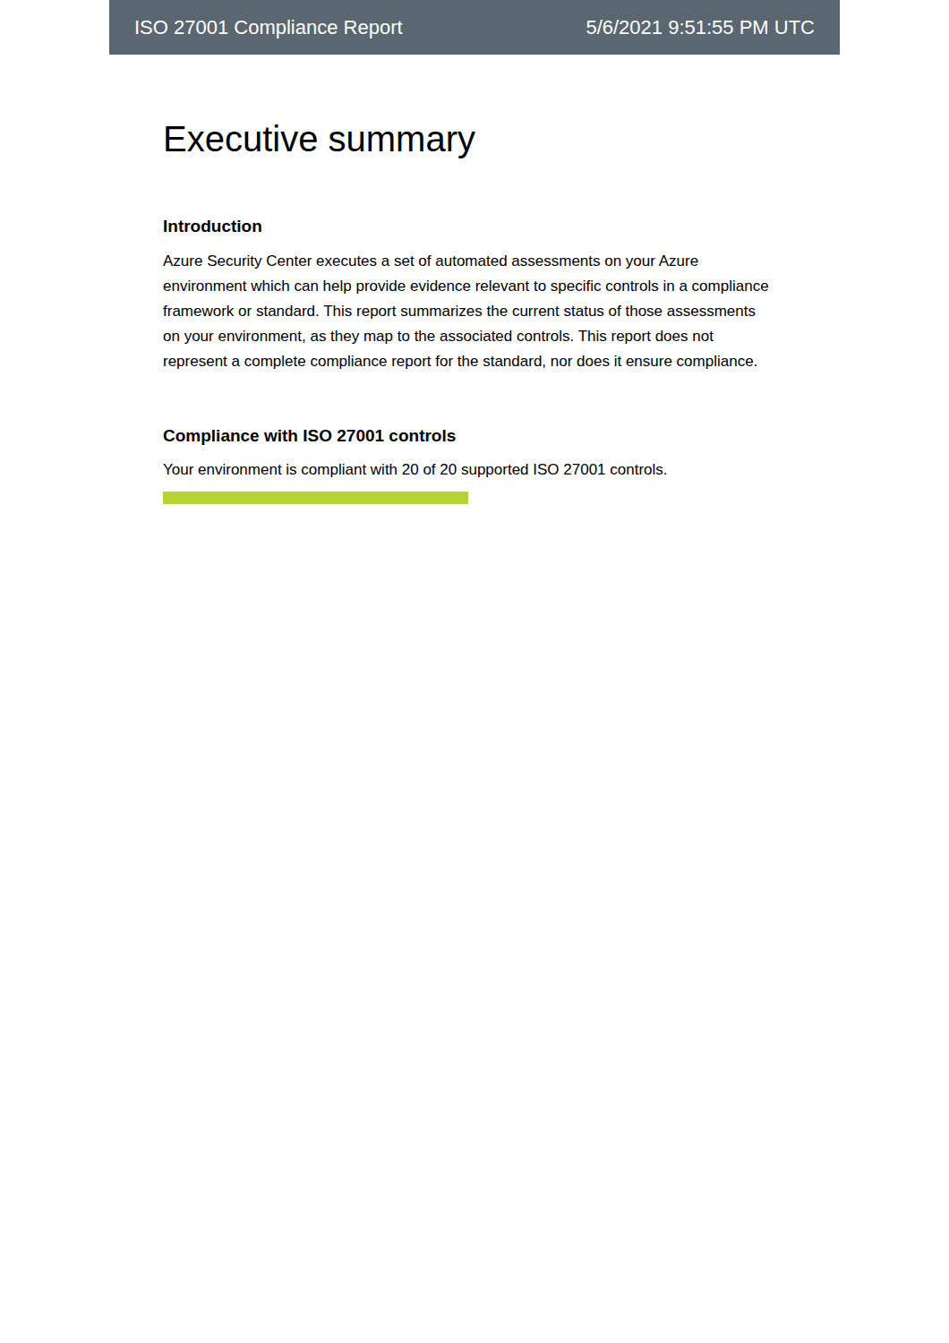ISO 27001 Compliance Report
5/6/2021 9:51:55 PM UTC
Executive summary
Introduction
Azure Security Center executes a set of automated assessments on your Azure environment which can help provide evidence relevant to specific controls in a compliance framework or standard. This report summarizes the current status of those assessments on your environment, as they map to the associated controls. This report does not represent a complete compliance report for the standard, nor does it ensure compliance.
Compliance with ISO 27001 controls
Your environment is compliant with 20 of 20 supported ISO 27001 controls.